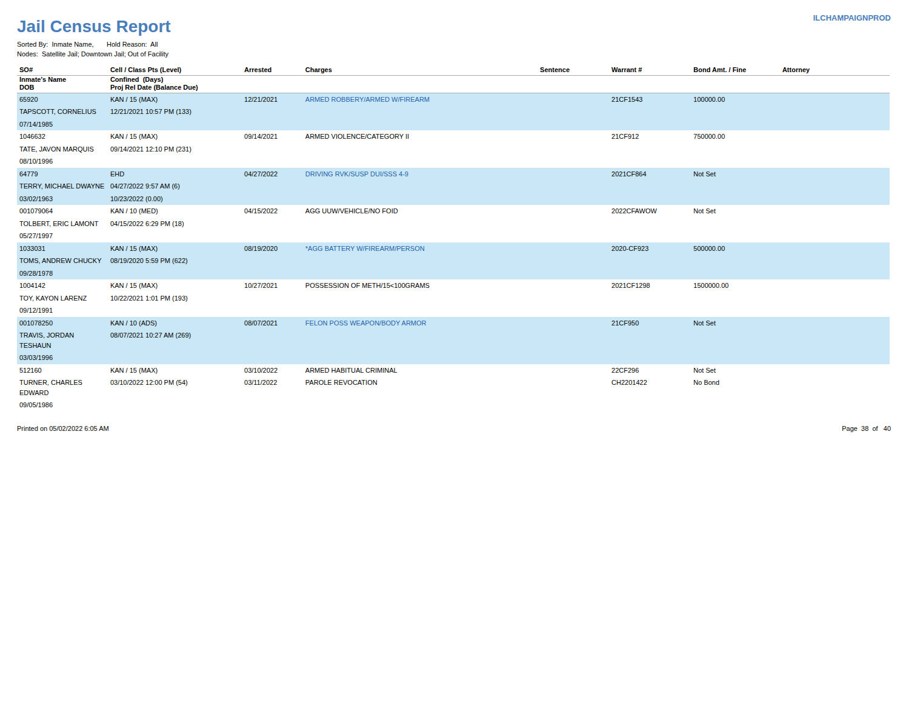ILCHAMPAIGNPROD
Jail Census Report
Sorted By: Inmate Name, Hold Reason: All
Nodes: Satellite Jail; Downtown Jail; Out of Facility
| SO# | Cell / Class Pts (Level) | Arrested | Charges | Sentence | Warrant # | Bond Amt. / Fine | Attorney |
| --- | --- | --- | --- | --- | --- | --- | --- |
| Inmate's Name | Confined (Days) | | | | | | |
| DOB | Proj Rel Date (Balance Due) | | | | | | |
| 65920 | KAN / 15 (MAX) | 12/21/2021 | ARMED ROBBERY/ARMED W/FIREARM | | 21CF1543 | 100000.00 | |
| TAPSCOTT, CORNELIUS | 12/21/2021 10:57 PM (133) | | | | | | |
| 07/14/1985 | | | | | | | |
| 1046632 | KAN / 15 (MAX) | 09/14/2021 | ARMED VIOLENCE/CATEGORY II | | 21CF912 | 750000.00 | |
| TATE, JAVON MARQUIS | 09/14/2021 12:10 PM (231) | | | | | | |
| 08/10/1996 | | | | | | | |
| 64779 | EHD | 04/27/2022 | DRIVING RVK/SUSP DUI/SSS 4-9 | | 2021CF864 | Not Set | |
| TERRY, MICHAEL DWAYNE | 04/27/2022 9:57 AM (6) | | | | | | |
| 03/02/1963 | 10/23/2022 (0.00) | | | | | | |
| 001079064 | KAN / 10 (MED) | 04/15/2022 | AGG UUW/VEHICLE/NO FOID | | 2022CFAWOW | Not Set | |
| TOLBERT, ERIC LAMONT | 04/15/2022 6:29 PM (18) | | | | | | |
| 05/27/1997 | | | | | | | |
| 1033031 | KAN / 15 (MAX) | 08/19/2020 | *AGG BATTERY W/FIREARM/PERSON | | 2020-CF923 | 500000.00 | |
| TOMS, ANDREW CHUCKY | 08/19/2020 5:59 PM (622) | | | | | | |
| 09/28/1978 | | | | | | | |
| 1004142 | KAN / 15 (MAX) | 10/27/2021 | POSSESSION OF METH/15<100GRAMS | | 2021CF1298 | 1500000.00 | |
| TOY, KAYON LARENZ | 10/22/2021 1:01 PM (193) | | | | | | |
| 09/12/1991 | | | | | | | |
| 001078250 | KAN / 10 (ADS) | 08/07/2021 | FELON POSS WEAPON/BODY ARMOR | | 21CF950 | Not Set | |
| TRAVIS, JORDAN TESHAUN | 08/07/2021 10:27 AM (269) | | | | | | |
| 03/03/1996 | | | | | | | |
| 512160 | KAN / 15 (MAX) | 03/10/2022 | ARMED HABITUAL CRIMINAL | | 22CF296 | Not Set | |
| TURNER, CHARLES EDWARD | 03/10/2022 12:00 PM (54) | 03/11/2022 | PAROLE REVOCATION | | CH2201422 | No Bond | |
| 09/05/1986 | | | | | | | |
Printed on 05/02/2022 6:05 AM Page 38 of 40